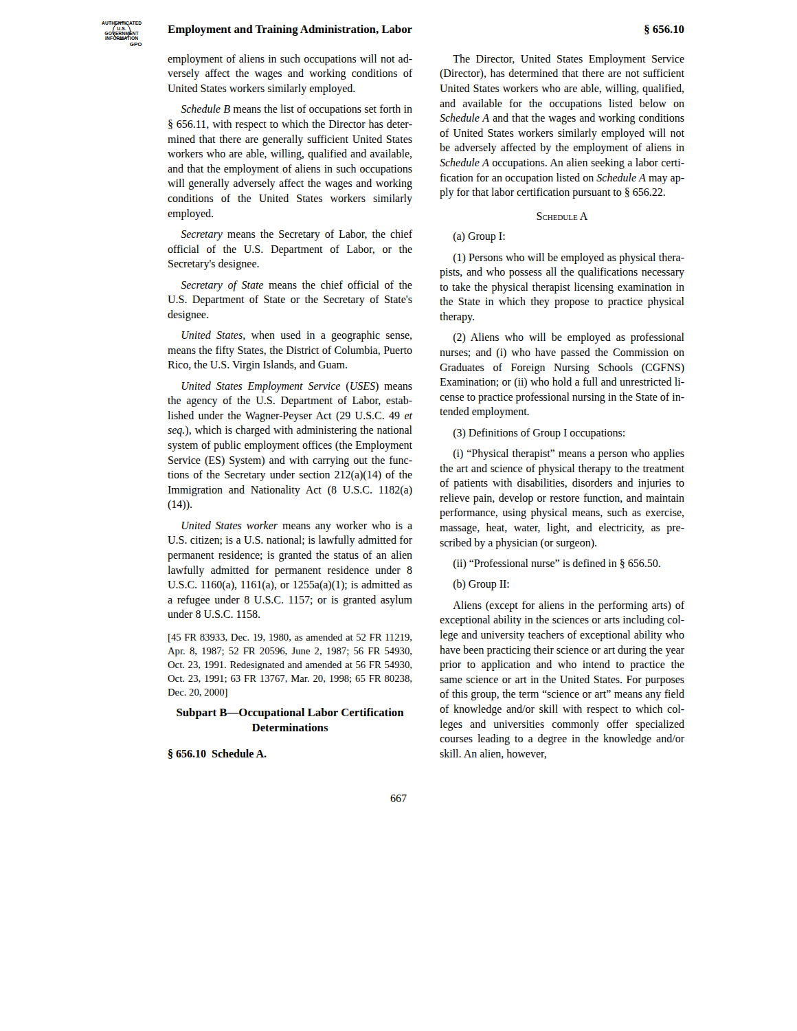AUTHENTICATED
U.S. GOVERNMENT
INFORMATION
GPO
Employment and Training Administration, Labor § 656.10
employment of aliens in such occupations will not adversely affect the wages and working conditions of United States workers similarly employed.
Schedule B means the list of occupations set forth in § 656.11, with respect to which the Director has determined that there are generally sufficient United States workers who are able, willing, qualified and available, and that the employment of aliens in such occupations will generally adversely affect the wages and working conditions of the United States workers similarly employed.
Secretary means the Secretary of Labor, the chief official of the U.S. Department of Labor, or the Secretary's designee.
Secretary of State means the chief official of the U.S. Department of State or the Secretary of State's designee.
United States, when used in a geographic sense, means the fifty States, the District of Columbia, Puerto Rico, the U.S. Virgin Islands, and Guam.
United States Employment Service (USES) means the agency of the U.S. Department of Labor, established under the Wagner-Peyser Act (29 U.S.C. 49 et seq.), which is charged with administering the national system of public employment offices (the Employment Service (ES) System) and with carrying out the functions of the Secretary under section 212(a)(14) of the Immigration and Nationality Act (8 U.S.C. 1182(a)(14)).
United States worker means any worker who is a U.S. citizen; is a U.S. national; is lawfully admitted for permanent residence; is granted the status of an alien lawfully admitted for permanent residence under 8 U.S.C. 1160(a), 1161(a), or 1255a(a)(1); is admitted as a refugee under 8 U.S.C. 1157; or is granted asylum under 8 U.S.C. 1158.
[45 FR 83933, Dec. 19, 1980, as amended at 52 FR 11219, Apr. 8, 1987; 52 FR 20596, June 2, 1987; 56 FR 54930, Oct. 23, 1991. Redesignated and amended at 56 FR 54930, Oct. 23, 1991; 63 FR 13767, Mar. 20, 1998; 65 FR 80238, Dec. 20, 2000]
Subpart B—Occupational Labor Certification Determinations
§ 656.10 Schedule A.
The Director, United States Employment Service (Director), has determined that there are not sufficient United States workers who are able, willing, qualified, and available for the occupations listed below on Schedule A and that the wages and working conditions of United States workers similarly employed will not be adversely affected by the employment of aliens in Schedule A occupations. An alien seeking a labor certification for an occupation listed on Schedule A may apply for that labor certification pursuant to § 656.22.
Schedule A
(a) Group I:
(1) Persons who will be employed as physical therapists, and who possess all the qualifications necessary to take the physical therapist licensing examination in the State in which they propose to practice physical therapy.
(2) Aliens who will be employed as professional nurses; and (i) who have passed the Commission on Graduates of Foreign Nursing Schools (CGFNS) Examination; or (ii) who hold a full and unrestricted license to practice professional nursing in the State of intended employment.
(3) Definitions of Group I occupations:
(i) “Physical therapist” means a person who applies the art and science of physical therapy to the treatment of patients with disabilities, disorders and injuries to relieve pain, develop or restore function, and maintain performance, using physical means, such as exercise, massage, heat, water, light, and electricity, as prescribed by a physician (or surgeon).
(ii) “Professional nurse” is defined in § 656.50.
(b) Group II:
Aliens (except for aliens in the performing arts) of exceptional ability in the sciences or arts including college and university teachers of exceptional ability who have been practicing their science or art during the year prior to application and who intend to practice the same science or art in the United States. For purposes of this group, the term “science or art” means any field of knowledge and/or skill with respect to which colleges and universities commonly offer specialized courses leading to a degree in the knowledge and/or skill. An alien, however,
667